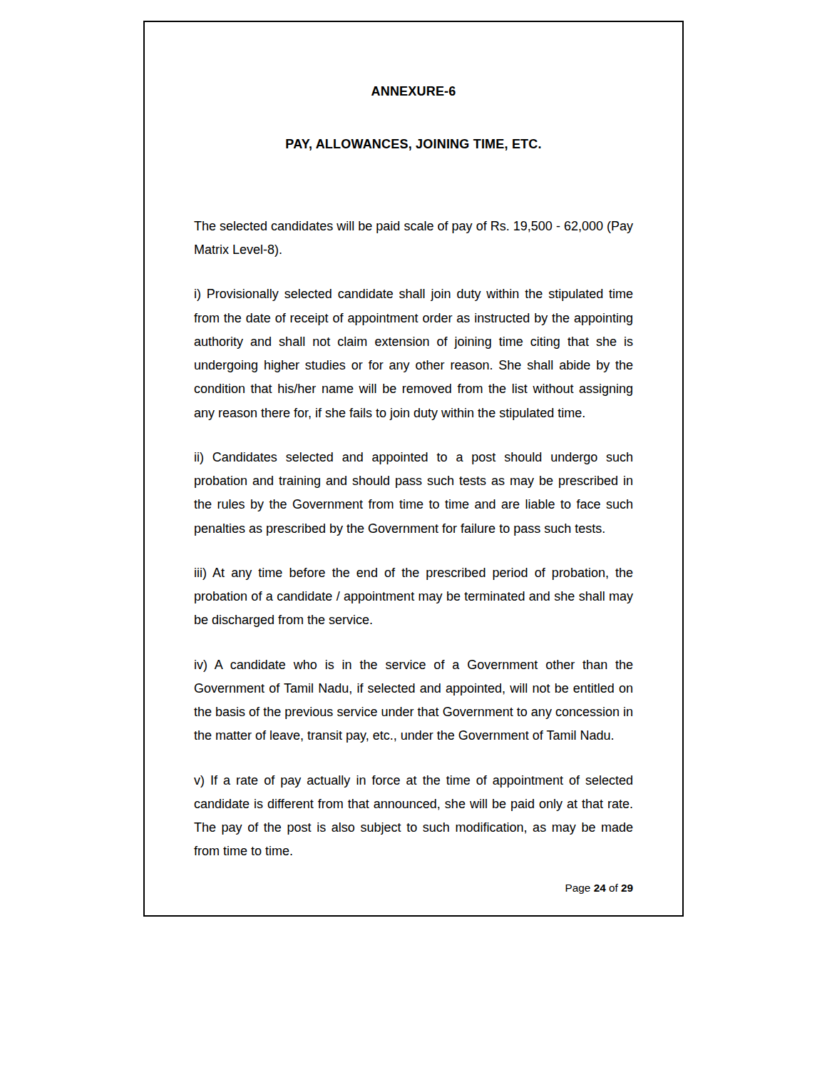ANNEXURE-6
PAY, ALLOWANCES, JOINING TIME, ETC.
The selected candidates will be paid scale of pay of Rs. 19,500 - 62,000 (Pay Matrix Level-8).
i) Provisionally selected candidate shall join duty within the stipulated time from the date of receipt of appointment order as instructed by the appointing authority and shall not claim extension of joining time citing that she is undergoing higher studies or for any other reason. She shall abide by the condition that his/her name will be removed from the list without assigning any reason there for, if she fails to join duty within the stipulated time.
ii) Candidates selected and appointed to a post should undergo such probation and training and should pass such tests as may be prescribed in the rules by the Government from time to time and are liable to face such penalties as prescribed by the Government for failure to pass such tests.
iii) At any time before the end of the prescribed period of probation, the probation of a candidate / appointment may be terminated and she shall may be discharged from the service.
iv) A candidate who is in the service of a Government other than the Government of Tamil Nadu, if selected and appointed, will not be entitled on the basis of the previous service under that Government to any concession in the matter of leave, transit pay, etc., under the Government of Tamil Nadu.
v) If a rate of pay actually in force at the time of appointment of selected candidate is different from that announced, she will be paid only at that rate. The pay of the post is also subject to such modification, as may be made from time to time.
Page 24 of 29